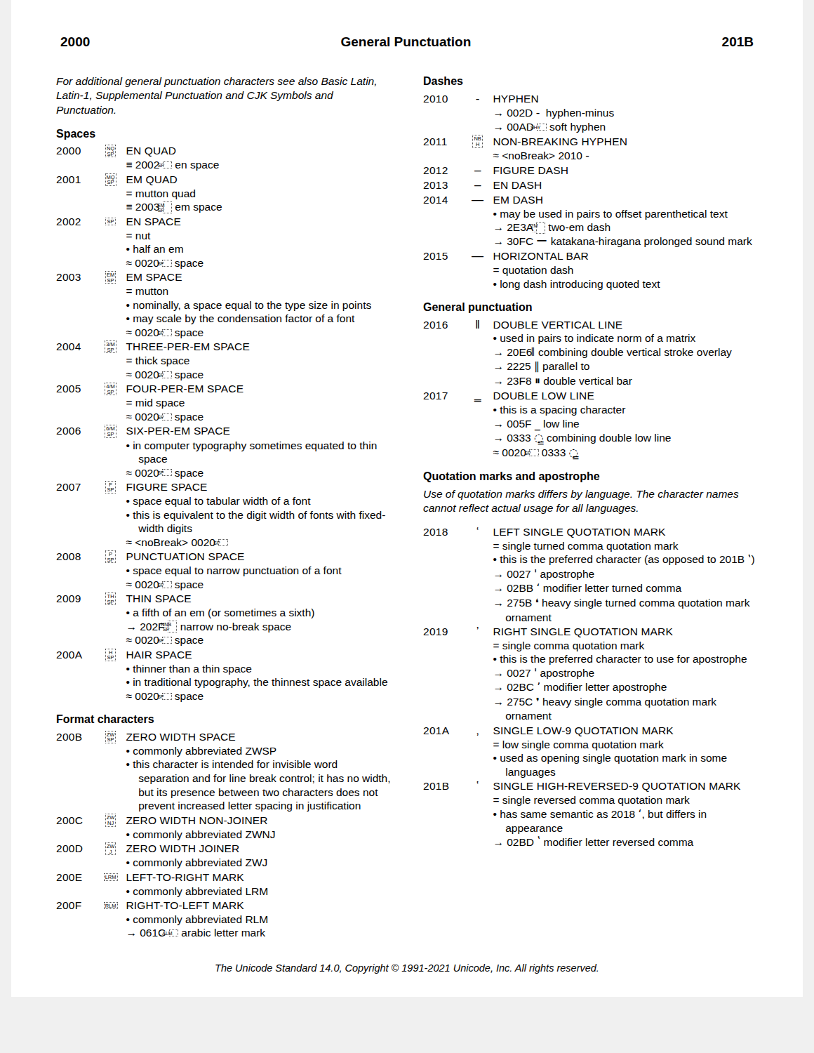2000
General Punctuation
201B
For additional general punctuation characters see also Basic Latin, Latin-1, Supplemental Punctuation and CJK Symbols and Punctuation.
Spaces
2000
NQ SP
EN QUAD
2002 SP en space
2001
MQ SP
EM QUAD
mutton quad
2003 EM SP em space
2002
SP
EN SPACE
nut
half an em
0020 SP space
2003
EM SP
EM SPACE
mutton
nominally, a space equal to the type size in points
may scale by the condensation factor of a font
0020 SP space
2004
3/M SP
THREE-PER-EM SPACE
thick space
0020 SP space
2005
4/M SP
FOUR-PER-EM SPACE
mid space
0020 SP space
2006
6/M SP
SIX-PER-EM SPACE
in computer typography sometimes equated to thin space
0020 SP space
2007
FSP
FIGURE SPACE
space equal to tabular width of a font
this is equivalent to the digit width of fonts with fixed-width digits
<noBreak> 0020 SP
2008
PSP
PUNCTUATION SPACE
space equal to narrow punctuation of a font
0020 SP space
2009
TH SP
THIN SPACE
a fifth of an em (or sometimes a sixth)
202F NNB SP narrow no-break space
0020 SP space
200A
HSP
HAIR SPACE
thinner than a thin space
in traditional typography, the thinnest space available
0020 SP space
Format characters
200B
ZW SP
ZERO WIDTH SPACE
commonly abbreviated ZWSP
this character is intended for invisible word separation and for line break control; it has no width, but its presence between two characters does not prevent increased letter spacing in justification
200C
ZW NJ
ZERO WIDTH NON-JOINER
commonly abbreviated ZWNJ
200D
ZW J
ZERO WIDTH JOINER
commonly abbreviated ZWJ
200E
LRM
LEFT-TO-RIGHT MARK
commonly abbreviated LRM
200F
RLM
RIGHT-TO-LEFT MARK
commonly abbreviated RLM
061C ALM arabic letter mark
Dashes
2010
‐
HYPHEN
002D - hyphen-minus
00AD SHY soft hyphen
2011
NB H
NON-BREAKING HYPHEN
<noBreak> 2010 ‐
2012
‒
FIGURE DASH
2013
–
EN DASH
2014
—
EM DASH
may be used in pairs to offset parenthetical text
2E3A 2M… two-em dash
30FC ー katakana-hiragana prolonged sound mark
2015
―
HORIZONTAL BAR
quotation dash
long dash introducing quoted text
General punctuation
2016
‖
DOUBLE VERTICAL LINE
used in pairs to indicate norm of a matrix
20E6 ⃦ combining double vertical stroke overlay
2225 ∥ parallel to
23F8 ⏸ double vertical bar
2017
‗
DOUBLE LOW LINE
this is a spacing character
005F _ low line
0333 ◌̳ combining double low line
0020 SP 0333 ◌̳
Quotation marks and apostrophe
Use of quotation marks differs by language. The character names cannot reflect actual usage for all languages.
2018
‘
LEFT SINGLE QUOTATION MARK
single turned comma quotation mark
this is the preferred character (as opposed to 201B ‛)
0027 ' apostrophe
02BB ʻ modifier letter turned comma
275B ❛ heavy single turned comma quotation mark ornament
2019
’
RIGHT SINGLE QUOTATION MARK
single comma quotation mark
this is the preferred character to use for apostrophe
0027 ' apostrophe
02BC ʼ modifier letter apostrophe
275C ❜ heavy single comma quotation mark ornament
201A
‚
SINGLE LOW-9 QUOTATION MARK
low single comma quotation mark
used as opening single quotation mark in some languages
201B
‛
SINGLE HIGH-REVERSED-9 QUOTATION MARK
single reversed comma quotation mark
has same semantic as 2018 ‘, but differs in appearance
02BD ʽ modifier letter reversed comma
The Unicode Standard 14.0, Copyright © 1991-2021 Unicode, Inc. All rights reserved.